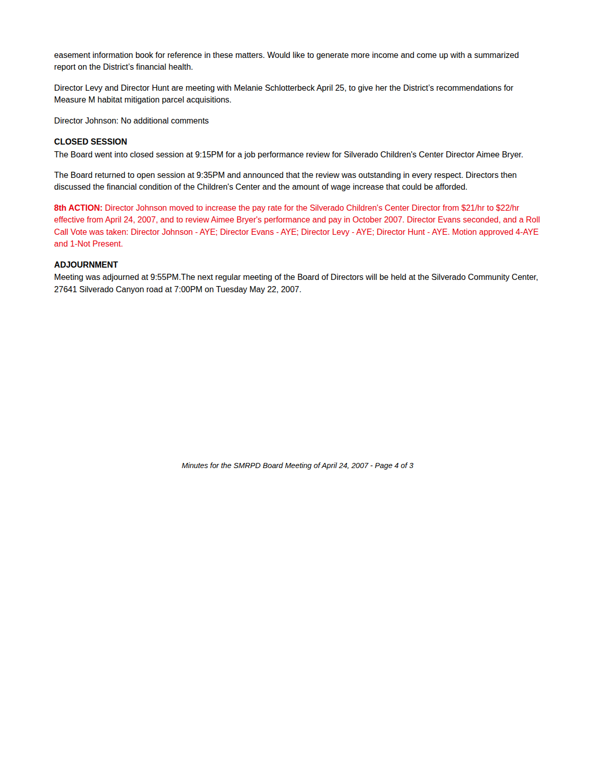easement information book for reference in these matters. Would like to generate more income and come up with a summarized report on the District’s financial health.
Director Levy and Director Hunt are meeting with Melanie Schlotterbeck April 25, to give her the District’s recommendations for Measure M habitat mitigation parcel acquisitions.
Director Johnson: No additional comments
CLOSED SESSION
The Board went into closed session at 9:15PM for a job performance review for Silverado Children's Center Director Aimee Bryer.
The Board returned to open session at 9:35PM and announced that the review was outstanding in every respect. Directors then discussed the financial condition of the Children's Center and the amount of wage increase that could be afforded.
8th ACTION: Director Johnson moved to increase the pay rate for the Silverado Children's Center Director from $21/hr to $22/hr effective from April 24, 2007, and to review Aimee Bryer's performance and pay in October 2007. Director Evans seconded, and a Roll Call Vote was taken: Director Johnson - AYE; Director Evans - AYE; Director Levy - AYE; Director Hunt - AYE. Motion approved 4-AYE and 1-Not Present.
ADJOURNMENT
Meeting was adjourned at 9:55PM.The next regular meeting of the Board of Directors will be held at the Silverado Community Center, 27641 Silverado Canyon road at 7:00PM on Tuesday May 22, 2007.
Minutes for the SMRPD Board Meeting of April 24, 2007 - Page 4 of 3